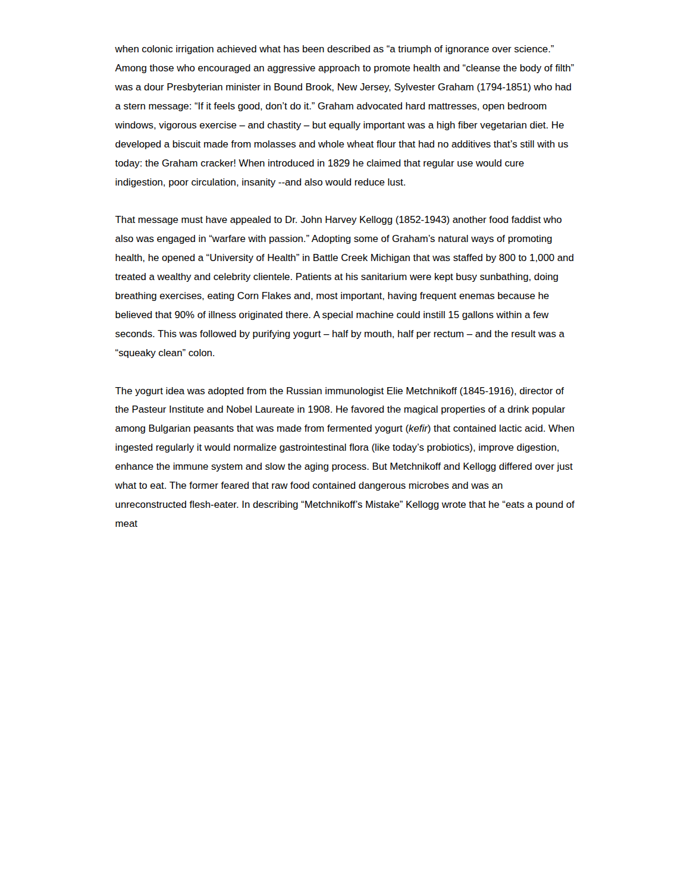when colonic irrigation achieved what has been described as “a triumph of ignorance over science.” Among those who encouraged an aggressive approach to promote health and “cleanse the body of filth” was a dour Presbyterian minister in Bound Brook, New Jersey, Sylvester Graham (1794-1851) who had a stern message: “If it feels good, don’t do it.” Graham advocated hard mattresses, open bedroom windows, vigorous exercise – and chastity – but equally important was a high fiber vegetarian diet. He developed a biscuit made from molasses and whole wheat flour that had no additives that’s still with us today: the Graham cracker! When introduced in 1829 he claimed that regular use would cure indigestion, poor circulation, insanity --and also would reduce lust.
That message must have appealed to Dr. John Harvey Kellogg (1852-1943) another food faddist who also was engaged in “warfare with passion.” Adopting some of Graham’s natural ways of promoting health, he opened a “University of Health” in Battle Creek Michigan that was staffed by 800 to 1,000 and treated a wealthy and celebrity clientele. Patients at his sanitarium were kept busy sunbathing, doing breathing exercises, eating Corn Flakes and, most important, having frequent enemas because he believed that 90% of illness originated there. A special machine could instill 15 gallons within a few seconds. This was followed by purifying yogurt – half by mouth, half per rectum – and the result was a “squeaky clean” colon.
The yogurt idea was adopted from the Russian immunologist Elie Metchnikoff (1845-1916), director of the Pasteur Institute and Nobel Laureate in 1908. He favored the magical properties of a drink popular among Bulgarian peasants that was made from fermented yogurt (kefir) that contained lactic acid. When ingested regularly it would normalize gastrointestinal flora (like today’s probiotics), improve digestion, enhance the immune system and slow the aging process. But Metchnikoff and Kellogg differed over just what to eat. The former feared that raw food contained dangerous microbes and was an unreconstructed flesh-eater. In describing “Metchnikoff’s Mistake” Kellogg wrote that he “eats a pound of meat